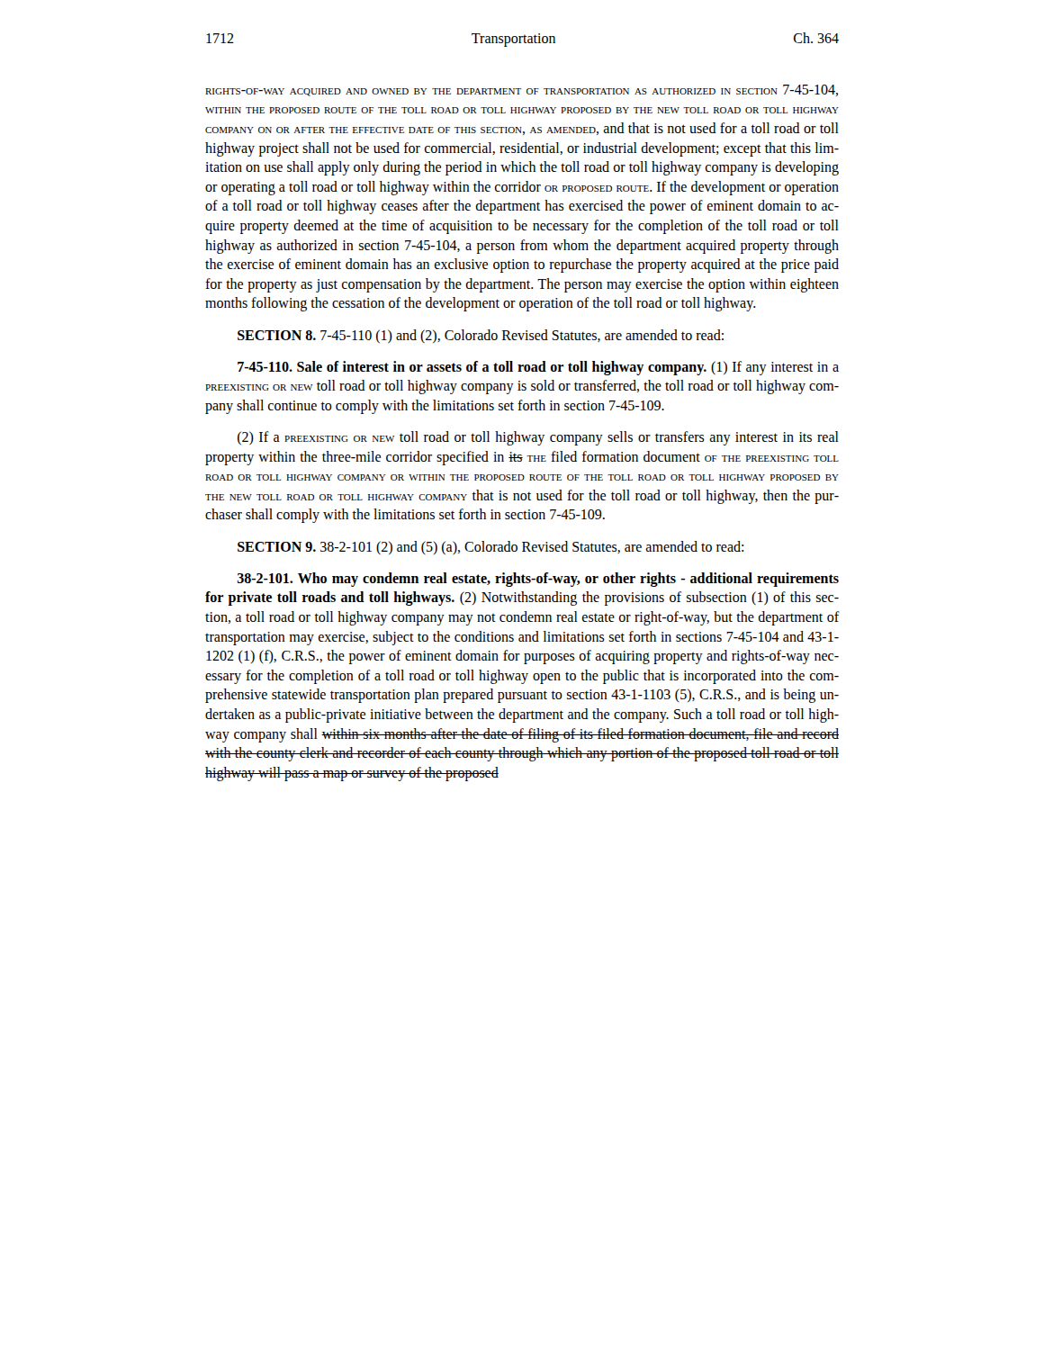1712 Transportation Ch. 364
rights-of-way acquired and owned by the department of transportation as authorized in section 7-45-104, within the proposed route of the toll road or toll highway proposed by the new toll road or toll highway company on or after the effective date of this section, as amended, and that is not used for a toll road or toll highway project shall not be used for commercial, residential, or industrial development; except that this limitation on use shall apply only during the period in which the toll road or toll highway company is developing or operating a toll road or toll highway within the corridor or proposed route. If the development or operation of a toll road or toll highway ceases after the department has exercised the power of eminent domain to acquire property deemed at the time of acquisition to be necessary for the completion of the toll road or toll highway as authorized in section 7-45-104, a person from whom the department acquired property through the exercise of eminent domain has an exclusive option to repurchase the property acquired at the price paid for the property as just compensation by the department. The person may exercise the option within eighteen months following the cessation of the development or operation of the toll road or toll highway.
SECTION 8. 7-45-110 (1) and (2), Colorado Revised Statutes, are amended to read:
7-45-110. Sale of interest in or assets of a toll road or toll highway company. (1) If any interest in a preexisting or new toll road or toll highway company is sold or transferred, the toll road or toll highway company shall continue to comply with the limitations set forth in section 7-45-109.
(2) If a preexisting or new toll road or toll highway company sells or transfers any interest in its real property within the three-mile corridor specified in its the filed formation document of the preexisting toll road or toll highway company or within the proposed route of the toll road or toll highway proposed by the new toll road or toll highway company that is not used for the toll road or toll highway, then the purchaser shall comply with the limitations set forth in section 7-45-109.
SECTION 9. 38-2-101 (2) and (5) (a), Colorado Revised Statutes, are amended to read:
38-2-101. Who may condemn real estate, rights-of-way, or other rights - additional requirements for private toll roads and toll highways. (2) Notwithstanding the provisions of subsection (1) of this section, a toll road or toll highway company may not condemn real estate or right-of-way, but the department of transportation may exercise, subject to the conditions and limitations set forth in sections 7-45-104 and 43-1-1202 (1) (f), C.R.S., the power of eminent domain for purposes of acquiring property and rights-of-way necessary for the completion of a toll road or toll highway open to the public that is incorporated into the comprehensive statewide transportation plan prepared pursuant to section 43-1-1103 (5), C.R.S., and is being undertaken as a public-private initiative between the department and the company. Such a toll road or toll highway company shall within six months after the date of filing of its filed formation document, file and record with the county clerk and recorder of each county through which any portion of the proposed toll road or toll highway will pass a map or survey of the proposed